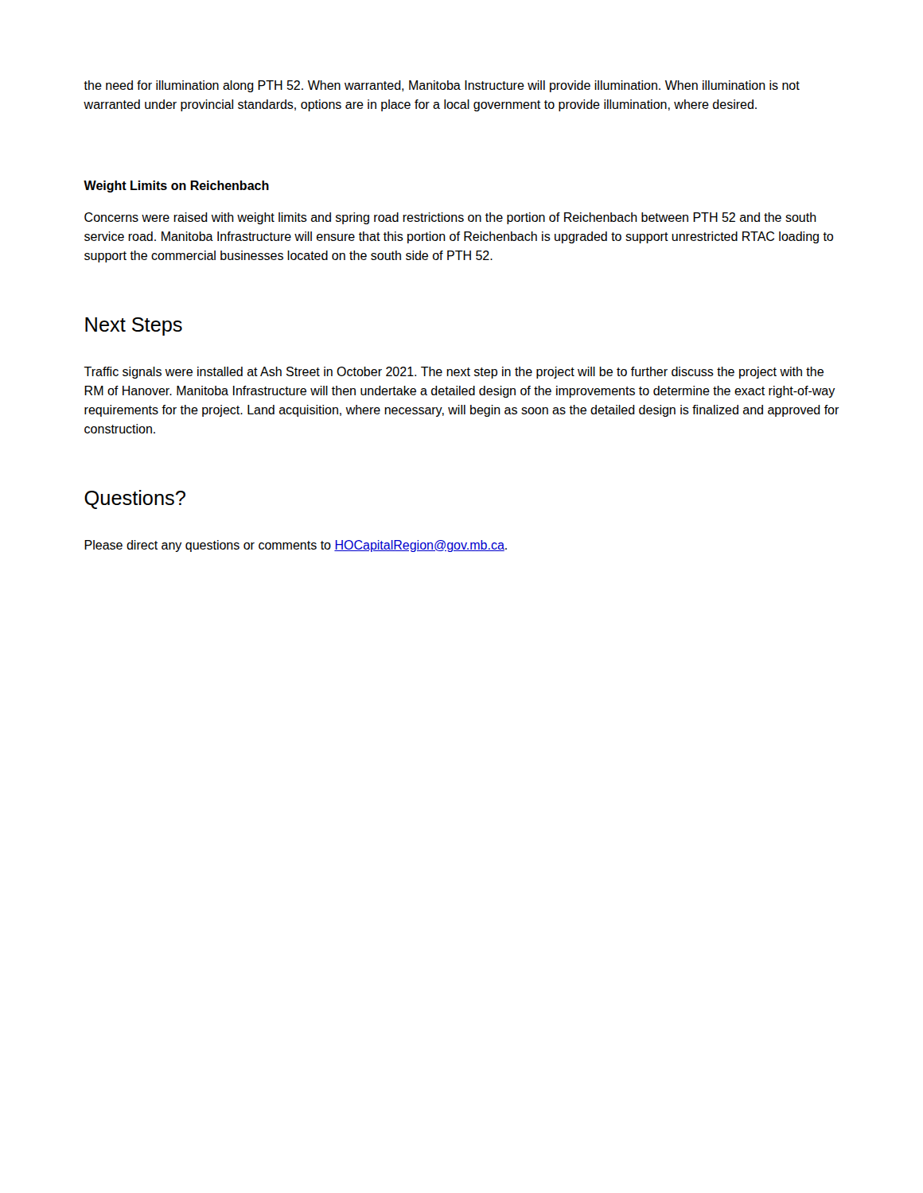the need for illumination along PTH 52. When warranted, Manitoba Instructure will provide illumination. When illumination is not warranted under provincial standards, options are in place for a local government to provide illumination, where desired.
Weight Limits on Reichenbach
Concerns were raised with weight limits and spring road restrictions on the portion of Reichenbach between PTH 52 and the south service road. Manitoba Infrastructure will ensure that this portion of Reichenbach is upgraded to support unrestricted RTAC loading to support the commercial businesses located on the south side of PTH 52.
Next Steps
Traffic signals were installed at Ash Street in October 2021. The next step in the project will be to further discuss the project with the RM of Hanover. Manitoba Infrastructure will then undertake a detailed design of the improvements to determine the exact right-of-way requirements for the project. Land acquisition, where necessary, will begin as soon as the detailed design is finalized and approved for construction.
Questions?
Please direct any questions or comments to HOCapitalRegion@gov.mb.ca.